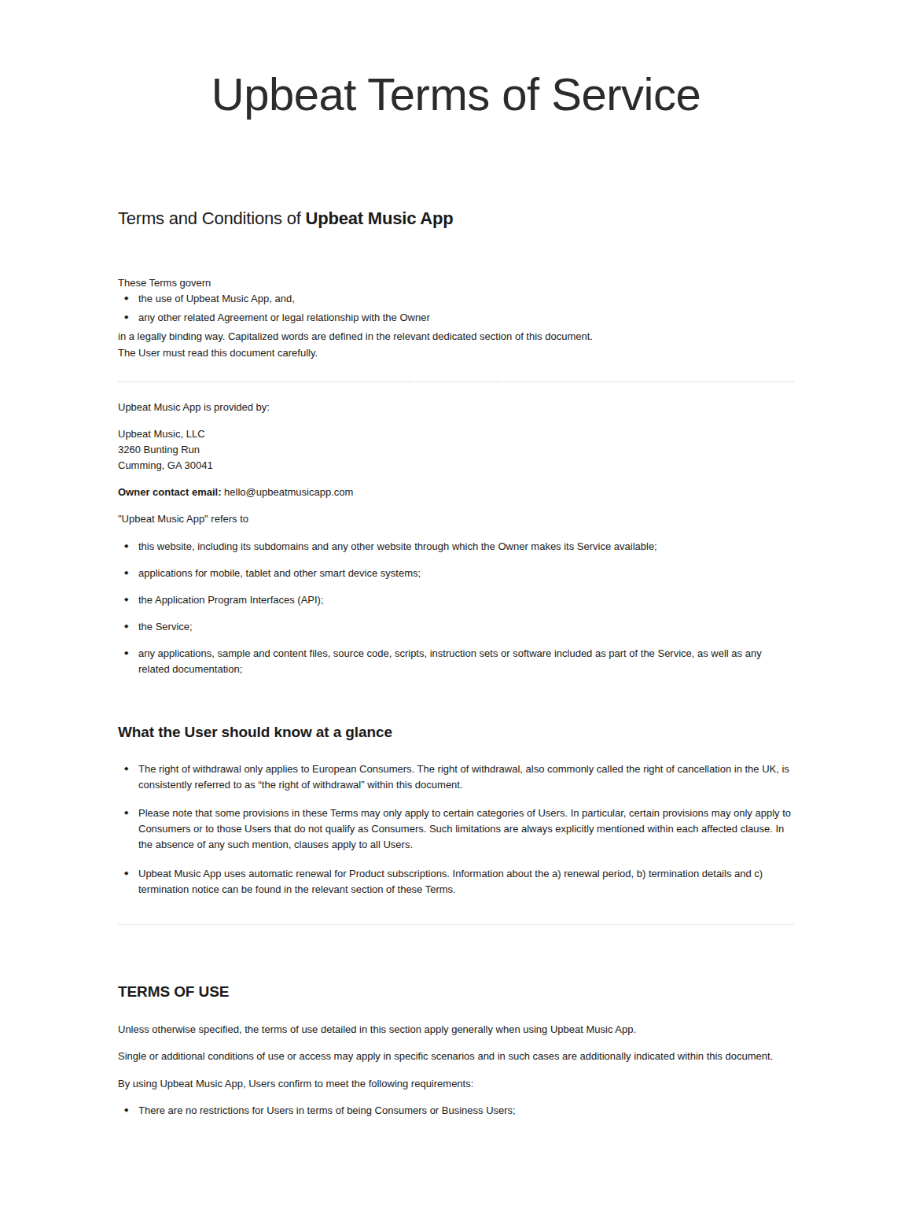Upbeat Terms of Service
Terms and Conditions of Upbeat Music App
These Terms govern
the use of Upbeat Music App, and,
any other related Agreement or legal relationship with the Owner
in a legally binding way. Capitalized words are defined in the relevant dedicated section of this document.
The User must read this document carefully.
Upbeat Music App is provided by:
Upbeat Music, LLC 3260 Bunting Run Cumming, GA 30041
Owner contact email: hello@upbeatmusicapp.com
"Upbeat Music App" refers to
this website, including its subdomains and any other website through which the Owner makes its Service available;
applications for mobile, tablet and other smart device systems;
the Application Program Interfaces (API);
the Service;
any applications, sample and content files, source code, scripts, instruction sets or software included as part of the Service, as well as any related documentation;
What the User should know at a glance
The right of withdrawal only applies to European Consumers. The right of withdrawal, also commonly called the right of cancellation in the UK, is consistently referred to as “the right of withdrawal” within this document.
Please note that some provisions in these Terms may only apply to certain categories of Users. In particular, certain provisions may only apply to Consumers or to those Users that do not qualify as Consumers. Such limitations are always explicitly mentioned within each affected clause. In the absence of any such mention, clauses apply to all Users.
Upbeat Music App uses automatic renewal for Product subscriptions. Information about the a) renewal period, b) termination details and c) termination notice can be found in the relevant section of these Terms.
TERMS OF USE
Unless otherwise specified, the terms of use detailed in this section apply generally when using Upbeat Music App.
Single or additional conditions of use or access may apply in specific scenarios and in such cases are additionally indicated within this document.
By using Upbeat Music App, Users confirm to meet the following requirements:
There are no restrictions for Users in terms of being Consumers or Business Users;